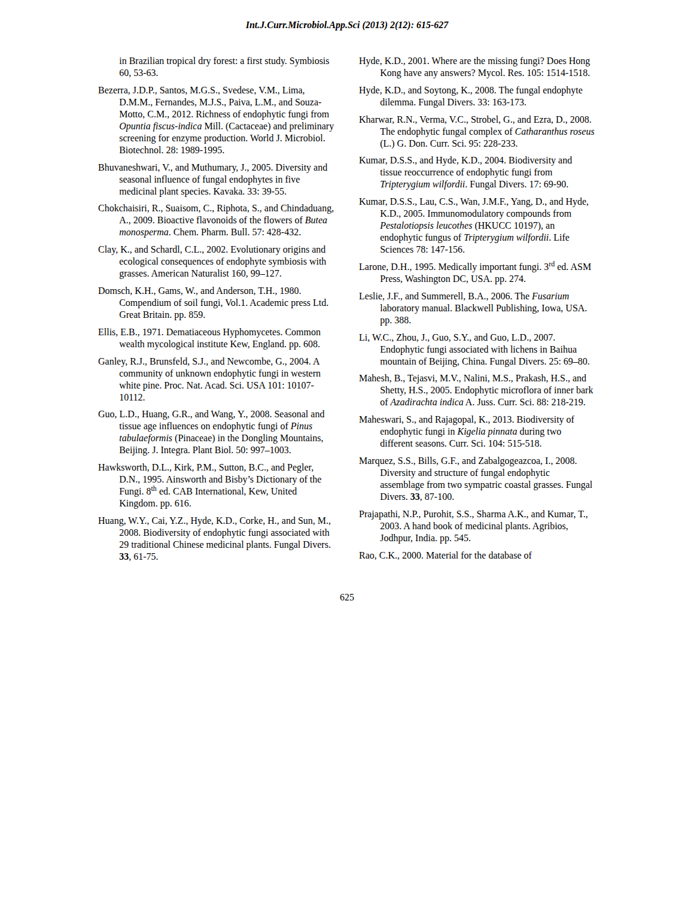Int.J.Curr.Microbiol.App.Sci (2013) 2(12): 615-627
in Brazilian tropical dry forest: a first study. Symbiosis 60, 53-63.
Bezerra, J.D.P., Santos, M.G.S., Svedese, V.M., Lima, D.M.M., Fernandes, M.J.S., Paiva, L.M., and Souza-Motto, C.M., 2012. Richness of endophytic fungi from Opuntia fiscus-indica Mill. (Cactaceae) and preliminary screening for enzyme production. World J. Microbiol. Biotechnol. 28: 1989-1995.
Bhuvaneshwari, V., and Muthumary, J., 2005. Diversity and seasonal influence of fungal endophytes in five medicinal plant species. Kavaka. 33: 39-55.
Chokchaisiri, R., Suaisom, C., Riphota, S., and Chindaduang, A., 2009. Bioactive flavonoids of the flowers of Butea monosperma. Chem. Pharm. Bull. 57: 428-432.
Clay, K., and Schardl, C.L., 2002. Evolutionary origins and ecological consequences of endophyte symbiosis with grasses. American Naturalist 160, 99–127.
Domsch, K.H., Gams, W., and Anderson, T.H., 1980. Compendium of soil fungi, Vol.1. Academic press Ltd. Great Britain. pp. 859.
Ellis, E.B., 1971. Dematiaceous Hyphomycetes. Common wealth mycological institute Kew, England. pp. 608.
Ganley, R.J., Brunsfeld, S.J., and Newcombe, G., 2004. A community of unknown endophytic fungi in western white pine. Proc. Nat. Acad. Sci. USA 101: 10107-10112.
Guo, L.D., Huang, G.R., and Wang, Y., 2008. Seasonal and tissue age influences on endophytic fungi of Pinus tabulaeformis (Pinaceae) in the Dongling Mountains, Beijing. J. Integra. Plant Biol. 50: 997–1003.
Hawksworth, D.L., Kirk, P.M., Sutton, B.C., and Pegler, D.N., 1995. Ainsworth and Bisby’s Dictionary of the Fungi. 8th ed. CAB International, Kew, United Kingdom. pp. 616.
Huang, W.Y., Cai, Y.Z., Hyde, K.D., Corke, H., and Sun, M., 2008. Biodiversity of endophytic fungi associated with 29 traditional Chinese medicinal plants. Fungal Divers. 33, 61-75.
Hyde, K.D., 2001. Where are the missing fungi? Does Hong Kong have any answers? Mycol. Res. 105: 1514-1518.
Hyde, K.D., and Soytong, K., 2008. The fungal endophyte dilemma. Fungal Divers. 33: 163-173.
Kharwar, R.N., Verma, V.C., Strobel, G., and Ezra, D., 2008. The endophytic fungal complex of Catharanthus roseus (L.) G. Don. Curr. Sci. 95: 228-233.
Kumar, D.S.S., and Hyde, K.D., 2004. Biodiversity and tissue reoccurrence of endophytic fungi from Tripterygium wilfordii. Fungal Divers. 17: 69-90.
Kumar, D.S.S., Lau, C.S., Wan, J.M.F., Yang, D., and Hyde, K.D., 2005. Immunomodulatory compounds from Pestalotiopsis leucothes (HKUCC 10197), an endophytic fungus of Tripterygium wilfordii. Life Sciences 78: 147-156.
Larone, D.H., 1995. Medically important fungi. 3rd ed. ASM Press, Washington DC, USA. pp. 274.
Leslie, J.F., and Summerell, B.A., 2006. The Fusarium laboratory manual. Blackwell Publishing, Iowa, USA. pp. 388.
Li, W.C., Zhou, J., Guo, S.Y., and Guo, L.D., 2007. Endophytic fungi associated with lichens in Baihua mountain of Beijing, China. Fungal Divers. 25: 69–80.
Mahesh, B., Tejasvi, M.V., Nalini, M.S., Prakash, H.S., and Shetty, H.S., 2005. Endophytic microflora of inner bark of Azadirachta indica A. Juss. Curr. Sci. 88: 218-219.
Maheswari, S., and Rajagopal, K., 2013. Biodiversity of endophytic fungi in Kigelia pinnata during two different seasons. Curr. Sci. 104: 515-518.
Marquez, S.S., Bills, G.F., and Zabalgogeazcoa, I., 2008. Diversity and structure of fungal endophytic assemblage from two sympatric coastal grasses. Fungal Divers. 33, 87-100.
Prajapathi, N.P., Purohit, S.S., Sharma A.K., and Kumar, T., 2003. A hand book of medicinal plants. Agribios, Jodhpur, India. pp. 545.
Rao, C.K., 2000. Material for the database of
625